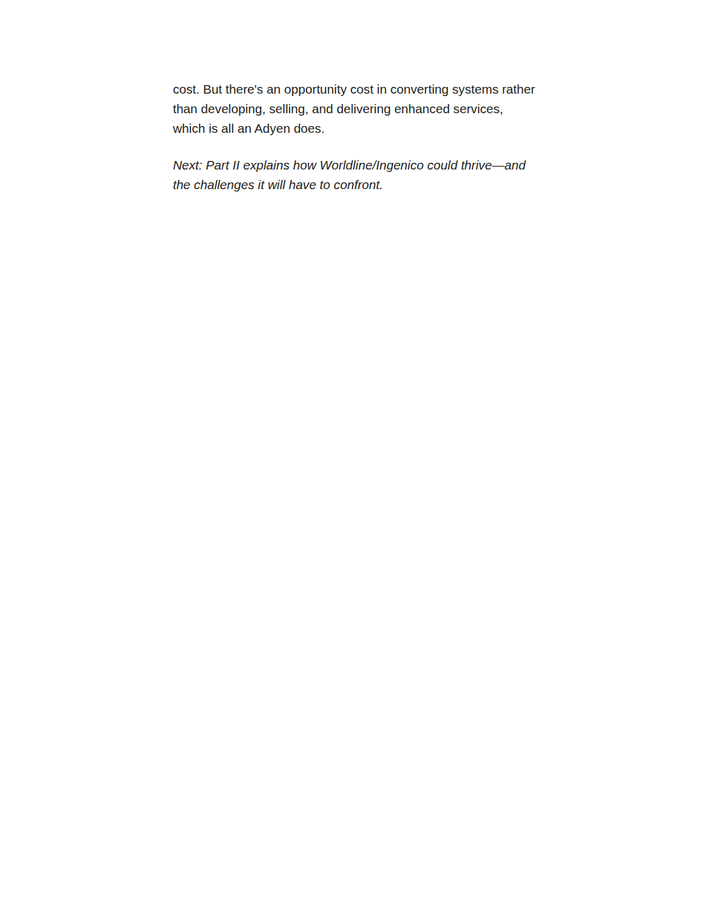cost. But there's an opportunity cost in converting systems rather than developing, selling, and delivering enhanced services, which is all an Adyen does.
Next: Part II explains how Worldline/Ingenico could thrive—and the challenges it will have to confront.